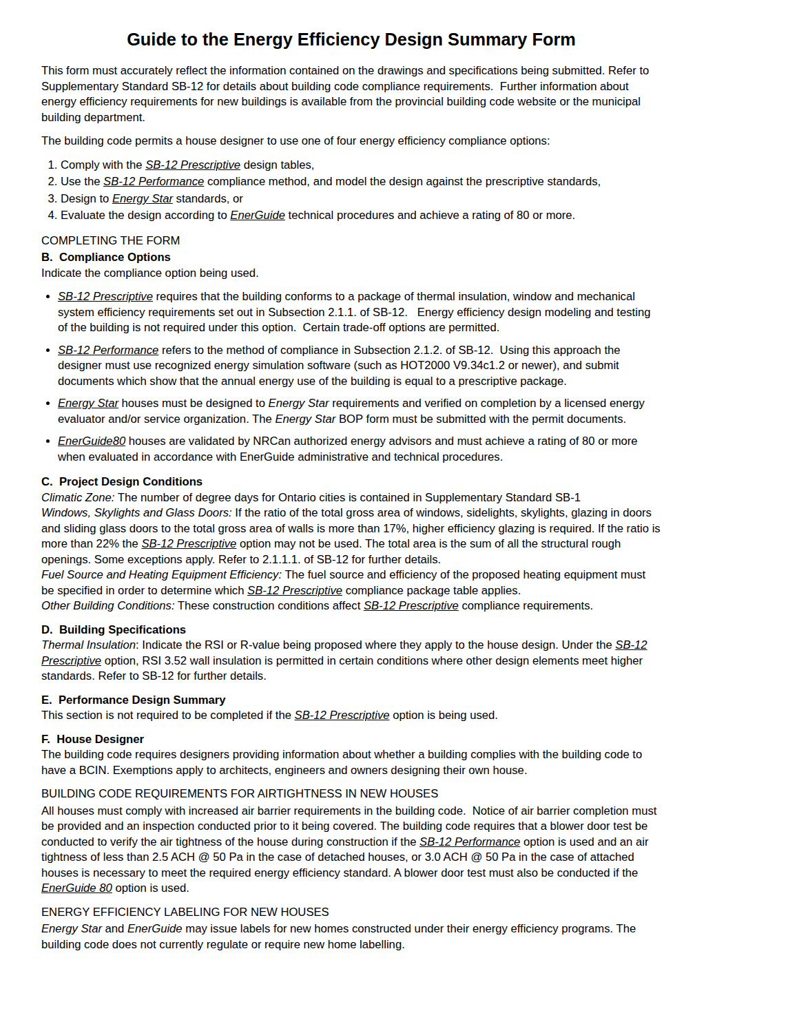Guide to the Energy Efficiency Design Summary Form
This form must accurately reflect the information contained on the drawings and specifications being submitted. Refer to Supplementary Standard SB-12 for details about building code compliance requirements. Further information about energy efficiency requirements for new buildings is available from the provincial building code website or the municipal building department.
The building code permits a house designer to use one of four energy efficiency compliance options:
Comply with the SB-12 Prescriptive design tables,
Use the SB-12 Performance compliance method, and model the design against the prescriptive standards,
Design to Energy Star standards, or
Evaluate the design according to EnerGuide technical procedures and achieve a rating of 80 or more.
COMPLETING THE FORM
B. Compliance Options
Indicate the compliance option being used.
SB-12 Prescriptive requires that the building conforms to a package of thermal insulation, window and mechanical system efficiency requirements set out in Subsection 2.1.1. of SB-12. Energy efficiency design modeling and testing of the building is not required under this option. Certain trade-off options are permitted.
SB-12 Performance refers to the method of compliance in Subsection 2.1.2. of SB-12. Using this approach the designer must use recognized energy simulation software (such as HOT2000 V9.34c1.2 or newer), and submit documents which show that the annual energy use of the building is equal to a prescriptive package.
Energy Star houses must be designed to Energy Star requirements and verified on completion by a licensed energy evaluator and/or service organization. The Energy Star BOP form must be submitted with the permit documents.
EnerGuide80 houses are validated by NRCan authorized energy advisors and must achieve a rating of 80 or more when evaluated in accordance with EnerGuide administrative and technical procedures.
C. Project Design Conditions
Climatic Zone: The number of degree days for Ontario cities is contained in Supplementary Standard SB-1
Windows, Skylights and Glass Doors: If the ratio of the total gross area of windows, sidelights, skylights, glazing in doors and sliding glass doors to the total gross area of walls is more than 17%, higher efficiency glazing is required. If the ratio is more than 22% the SB-12 Prescriptive option may not be used. The total area is the sum of all the structural rough openings. Some exceptions apply. Refer to 2.1.1.1. of SB-12 for further details.
Fuel Source and Heating Equipment Efficiency: The fuel source and efficiency of the proposed heating equipment must be specified in order to determine which SB-12 Prescriptive compliance package table applies.
Other Building Conditions: These construction conditions affect SB-12 Prescriptive compliance requirements.
D. Building Specifications
Thermal Insulation: Indicate the RSI or R-value being proposed where they apply to the house design. Under the SB-12 Prescriptive option, RSI 3.52 wall insulation is permitted in certain conditions where other design elements meet higher standards. Refer to SB-12 for further details.
E. Performance Design Summary
This section is not required to be completed if the SB-12 Prescriptive option is being used.
F. House Designer
The building code requires designers providing information about whether a building complies with the building code to have a BCIN. Exemptions apply to architects, engineers and owners designing their own house.
BUILDING CODE REQUIREMENTS FOR AIRTIGHTNESS IN NEW HOUSES
All houses must comply with increased air barrier requirements in the building code. Notice of air barrier completion must be provided and an inspection conducted prior to it being covered. The building code requires that a blower door test be conducted to verify the air tightness of the house during construction if the SB-12 Performance option is used and an air tightness of less than 2.5 ACH @ 50 Pa in the case of detached houses, or 3.0 ACH @ 50 Pa in the case of attached houses is necessary to meet the required energy efficiency standard. A blower door test must also be conducted if the EnerGuide 80 option is used.
ENERGY EFFICIENCY LABELING FOR NEW HOUSES
Energy Star and EnerGuide may issue labels for new homes constructed under their energy efficiency programs. The building code does not currently regulate or require new home labelling.